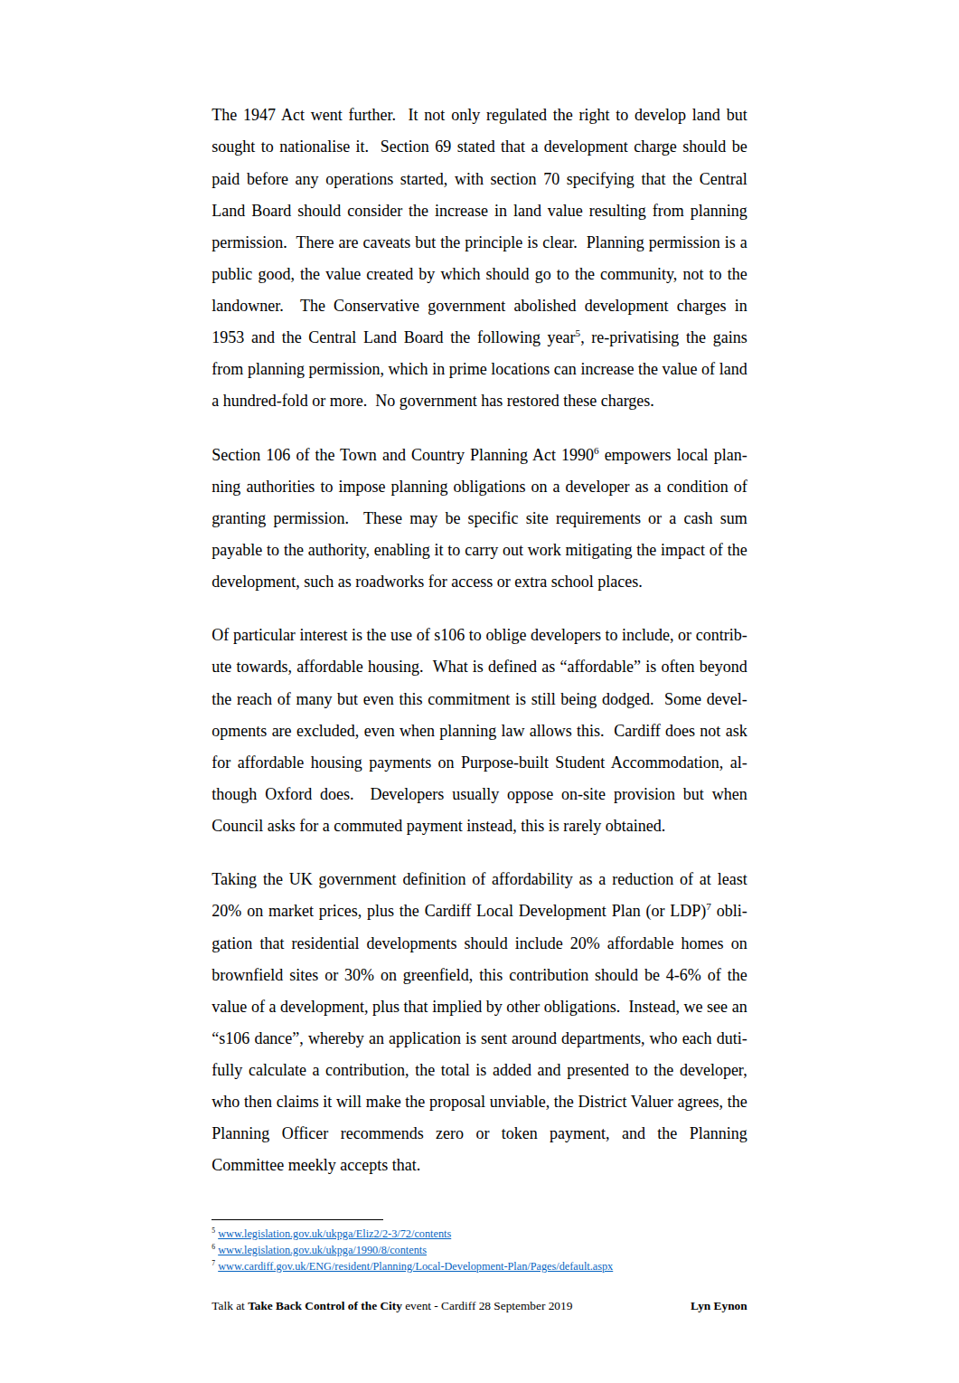The 1947 Act went further. It not only regulated the right to develop land but sought to nationalise it. Section 69 stated that a development charge should be paid before any operations started, with section 70 specifying that the Central Land Board should consider the increase in land value resulting from planning permission. There are caveats but the principle is clear. Planning permission is a public good, the value created by which should go to the community, not to the landowner. The Conservative government abolished development charges in 1953 and the Central Land Board the following year5, re-privatising the gains from planning permission, which in prime locations can increase the value of land a hundred-fold or more. No government has restored these charges.
Section 106 of the Town and Country Planning Act 19906 empowers local planning authorities to impose planning obligations on a developer as a condition of granting permission. These may be specific site requirements or a cash sum payable to the authority, enabling it to carry out work mitigating the impact of the development, such as roadworks for access or extra school places.
Of particular interest is the use of s106 to oblige developers to include, or contribute towards, affordable housing. What is defined as “affordable” is often beyond the reach of many but even this commitment is still being dodged. Some developments are excluded, even when planning law allows this. Cardiff does not ask for affordable housing payments on Purpose-built Student Accommodation, although Oxford does. Developers usually oppose on-site provision but when Council asks for a commuted payment instead, this is rarely obtained.
Taking the UK government definition of affordability as a reduction of at least 20% on market prices, plus the Cardiff Local Development Plan (or LDP)7 obligation that residential developments should include 20% affordable homes on brownfield sites or 30% on greenfield, this contribution should be 4-6% of the value of a development, plus that implied by other obligations. Instead, we see an “s106 dance”, whereby an application is sent around departments, who each dutifully calculate a contribution, the total is added and presented to the developer, who then claims it will make the proposal unviable, the District Valuer agrees, the Planning Officer recommends zero or token payment, and the Planning Committee meekly accepts that.
5 www.legislation.gov.uk/ukpga/Eliz2/2-3/72/contents
6 www.legislation.gov.uk/ukpga/1990/8/contents
7 www.cardiff.gov.uk/ENG/resident/Planning/Local-Development-Plan/Pages/default.aspx
Talk at Take Back Control of the City event - Cardiff 28 September 2019
Lyn Eynon